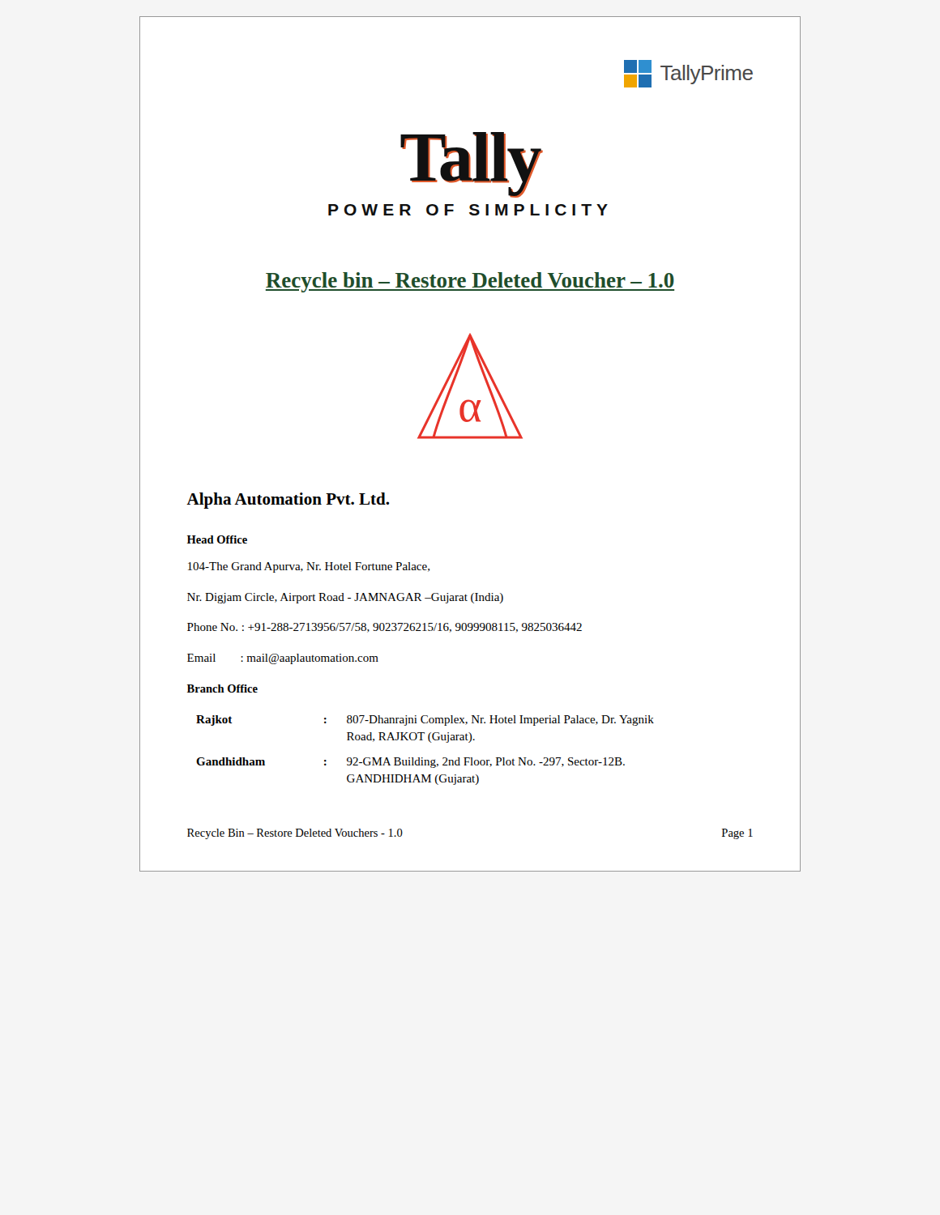TallyPrime
Tally
POWER OF SIMPLICITY
Recycle bin – Restore Deleted Voucher – 1.0
α
Alpha Automation Pvt. Ltd.
Head Office
104-The Grand Apurva, Nr. Hotel Fortune Palace,
Nr. Digjam Circle, Airport Road - JAMNAGAR –Gujarat (India)
Phone No. : +91-288-2713956/57/58, 9023726215/16, 9099908115, 9825036442
Email : mail@aaplautomation.com
Branch Office
| Rajkot | : | 807-Dhanrajni Complex, Nr. Hotel Imperial Palace, Dr. Yagnik Road, RAJKOT (Gujarat). |
| Gandhidham | : | 92-GMA Building, 2nd Floor, Plot No. -297, Sector-12B. GANDHIDHAM (Gujarat) |
Recycle Bin – Restore Deleted Vouchers - 1.0 Page 1